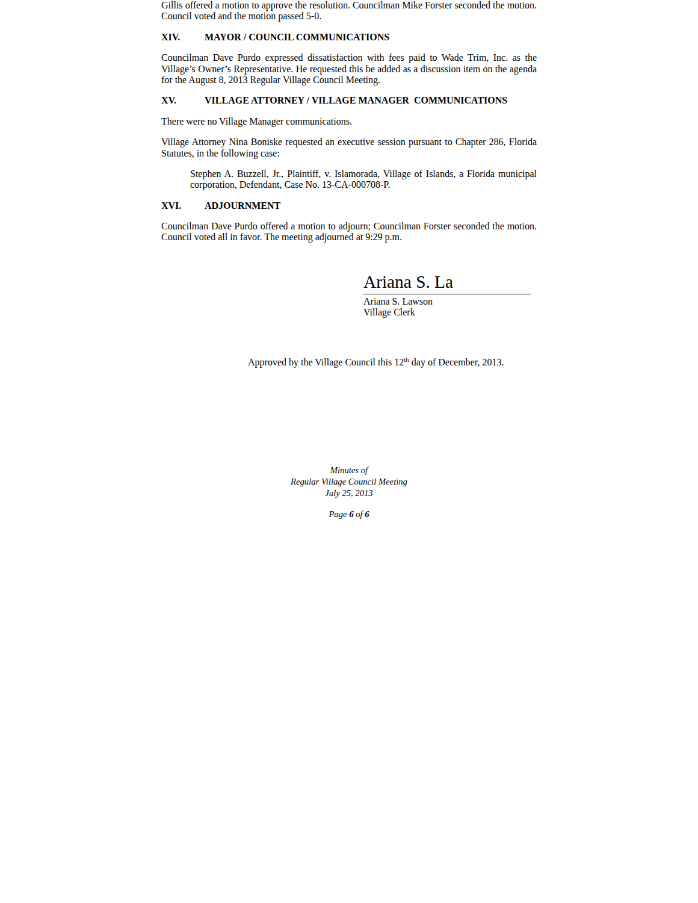Gillis offered a motion to approve the resolution. Councilman Mike Forster seconded the motion. Council voted and the motion passed 5-0.
XIV. MAYOR / COUNCIL COMMUNICATIONS
Councilman Dave Purdo expressed dissatisfaction with fees paid to Wade Trim, Inc. as the Village’s Owner’s Representative. He requested this be added as a discussion item on the agenda for the August 8, 2013 Regular Village Council Meeting.
XV. VILLAGE ATTORNEY / VILLAGE MANAGER COMMUNICATIONS
There were no Village Manager communications.
Village Attorney Nina Boniske requested an executive session pursuant to Chapter 286, Florida Statutes, in the following case:
Stephen A. Buzzell, Jr., Plaintiff, v. Islamorada, Village of Islands, a Florida municipal corporation, Defendant, Case No. 13-CA-000708-P.
XVI. ADJOURNMENT
Councilman Dave Purdo offered a motion to adjourn; Councilman Forster seconded the motion. Council voted all in favor. The meeting adjourned at 9:29 p.m.
Ariana S. La
Ariana S. Lawson
Village Clerk
Approved by the Village Council this 12th day of December, 2013.
Minutes of
Regular Village Council Meeting
July 25, 2013
Page 6 of 6